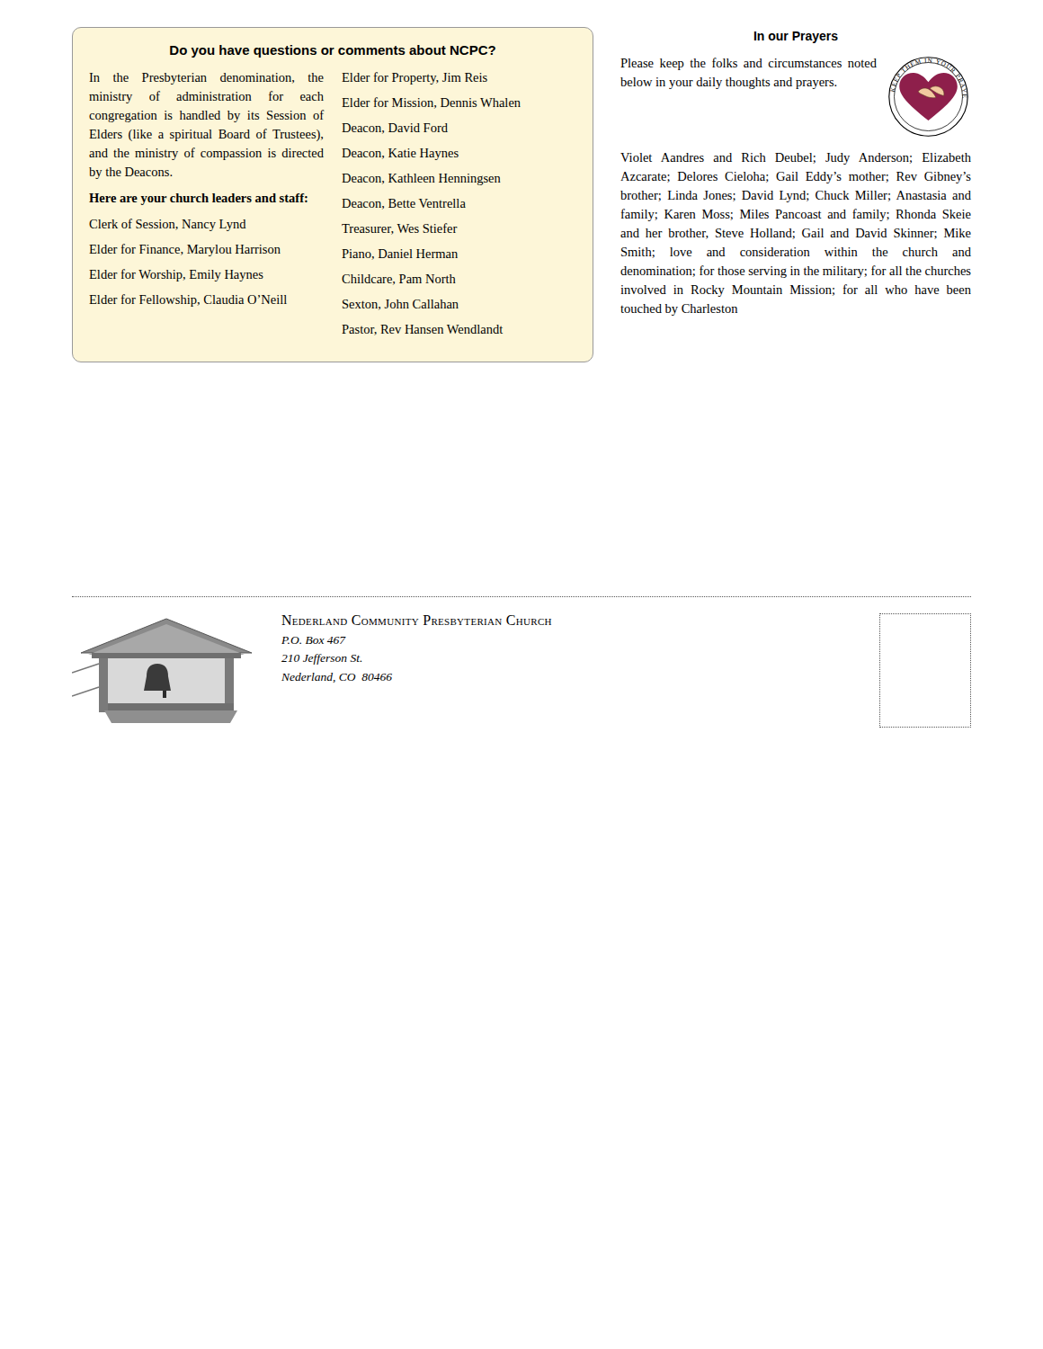Do you have questions or comments about NCPC?
In the Presbyterian denomination, the ministry of administration for each congregation is handled by its Session of Elders (like a spiritual Board of Trustees), and the ministry of compassion is directed by the Deacons.
Here are your church leaders and staff:
Clerk of Session, Nancy Lynd
Elder for Finance, Marylou Harrison
Elder for Worship, Emily Haynes
Elder for Fellowship, Claudia O’Neill
Elder for Property, Jim Reis
Elder for Mission, Dennis Whalen
Deacon, David Ford
Deacon, Katie Haynes
Deacon, Kathleen Henningsen
Deacon, Bette Ventrella
Treasurer, Wes Stiefer
Piano, Daniel Herman
Childcare, Pam North
Sexton, John Callahan
Pastor, Rev Hansen Wendlandt
In our Prayers
Please keep the folks and circumstances noted below in your daily thoughts and prayers.
KEEP THEM IN YOUR PRAYERS
Violet Aandres and Rich Deubel; Judy Anderson; Elizabeth Azcarate; Delores Cieloha; Gail Eddy’s mother; Rev Gibney’s brother; Linda Jones; David Lynd; Chuck Miller; Anastasia and family; Karen Moss; Miles Pancoast and family; Rhonda Skeie and her brother, Steve Holland; Gail and David Skinner; Mike Smith; love and consideration within the church and denomination; for those serving in the military; for all the churches involved in Rocky Mountain Mission; for all who have been touched by Charleston
Nederland Community Presbyterian Church
P.O. Box 467
210 Jefferson St.
Nederland, CO 80466